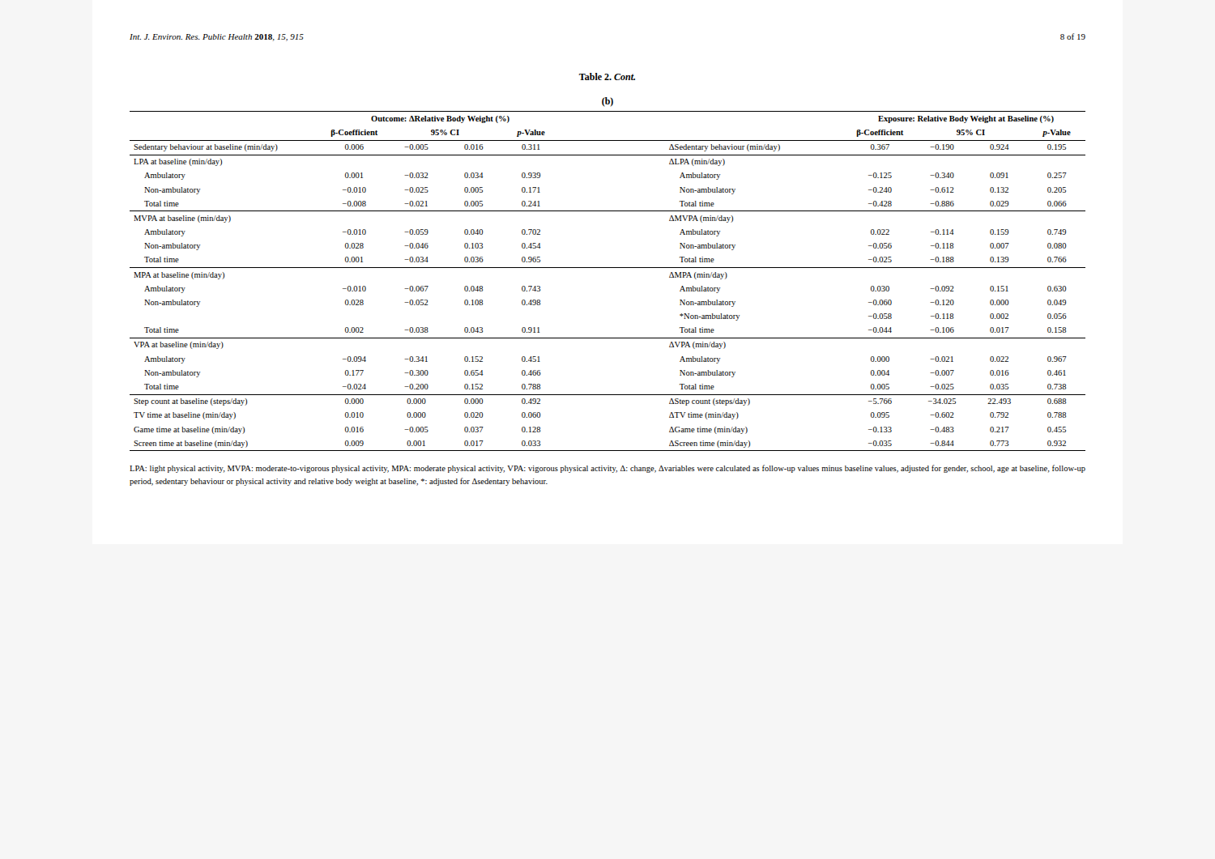Int. J. Environ. Res. Public Health 2018, 15, 915
8 of 19
Table 2. Cont.
(b)
| | Outcome: ΔRelative Body Weight (%) | | | Exposure: Relative Body Weight at Baseline (%) |
| --- | --- | --- | --- | --- |
| | β-Coefficient | 95% CI | p -Value | | | β-Coefficient | 95% CI | p -Value |
| Sedentary behaviour at baseline (min/day) | 0.006 | −0.005 | 0.016 | 0.311 | | ΔSedentary behaviour (min/day) | 0.367 | −0.190 | 0.924 | 0.195 |
| LPA at baseline (min/day) | | | | | | ΔLPA (min/day) | | | | |
| Ambulatory | 0.001 | −0.032 | 0.034 | 0.939 | | Ambulatory | −0.125 | −0.340 | 0.091 | 0.257 |
| Non-ambulatory | −0.010 | −0.025 | 0.005 | 0.171 | | Non-ambulatory | −0.240 | −0.612 | 0.132 | 0.205 |
| Total time | −0.008 | −0.021 | 0.005 | 0.241 | | Total time | −0.428 | −0.886 | 0.029 | 0.066 |
| MVPA at baseline (min/day) | | | | | | ΔMVPA (min/day) | | | | |
| Ambulatory | −0.010 | −0.059 | 0.040 | 0.702 | | Ambulatory | 0.022 | −0.114 | 0.159 | 0.749 |
| Non-ambulatory | 0.028 | −0.046 | 0.103 | 0.454 | | Non-ambulatory | −0.056 | −0.118 | 0.007 | 0.080 |
| Total time | 0.001 | −0.034 | 0.036 | 0.965 | | Total time | −0.025 | −0.188 | 0.139 | 0.766 |
| MPA at baseline (min/day) | | | | | | ΔMPA (min/day) | | | | |
| Ambulatory | −0.010 | −0.067 | 0.048 | 0.743 | | Ambulatory | 0.030 | −0.092 | 0.151 | 0.630 |
| Non-ambulatory | 0.028 | −0.052 | 0.108 | 0.498 | | Non-ambulatory | −0.060 | −0.120 | 0.000 | 0.049 |
| | | | | | | *Non-ambulatory | −0.058 | −0.118 | 0.002 | 0.056 |
| Total time | 0.002 | −0.038 | 0.043 | 0.911 | | Total time | −0.044 | −0.106 | 0.017 | 0.158 |
| VPA at baseline (min/day) | | | | | | ΔVPA (min/day) | | | | |
| Ambulatory | −0.094 | −0.341 | 0.152 | 0.451 | | Ambulatory | 0.000 | −0.021 | 0.022 | 0.967 |
| Non-ambulatory | 0.177 | −0.300 | 0.654 | 0.466 | | Non-ambulatory | 0.004 | −0.007 | 0.016 | 0.461 |
| Total time | −0.024 | −0.200 | 0.152 | 0.788 | | Total time | 0.005 | −0.025 | 0.035 | 0.738 |
| Step count at baseline (steps/day) | 0.000 | 0.000 | 0.000 | 0.492 | | ΔStep count (steps/day) | −5.766 | −34.025 | 22.493 | 0.688 |
| TV time at baseline (min/day) | 0.010 | 0.000 | 0.020 | 0.060 | | ΔTV time (min/day) | 0.095 | −0.602 | 0.792 | 0.788 |
| Game time at baseline (min/day) | 0.016 | −0.005 | 0.037 | 0.128 | | ΔGame time (min/day) | −0.133 | −0.483 | 0.217 | 0.455 |
| Screen time at baseline (min/day) | 0.009 | 0.001 | 0.017 | 0.033 | | ΔScreen time (min/day) | −0.035 | −0.844 | 0.773 | 0.932 |
LPA: light physical activity, MVPA: moderate-to-vigorous physical activity, MPA: moderate physical activity, VPA: vigorous physical activity, Δ: change, Δvariables were calculated as follow-up values minus baseline values, adjusted for gender, school, age at baseline, follow-up period, sedentary behaviour or physical activity and relative body weight at baseline, *: adjusted for Δsedentary behaviour.